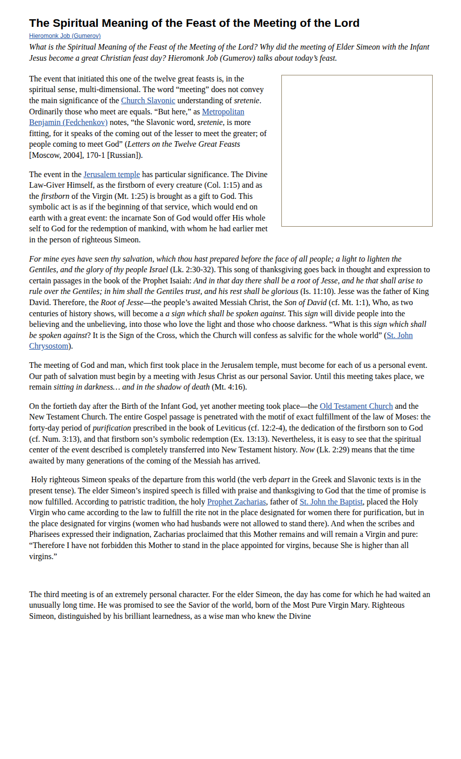The Spiritual Meaning of the Feast of the Meeting of the Lord
Hieromonk Job (Gumerov)
What is the Spiritual Meaning of the Feast of the Meeting of the Lord? Why did the meeting of Elder Simeon with the Infant Jesus become a great Christian feast day? Hieromonk Job (Gumerov) talks about today’s feast.
The event that initiated this one of the twelve great feasts is, in the spiritual sense, multi-dimensional. The word “meeting” does not convey the main significance of the Church Slavonic understanding of sretenie. Ordinarily those who meet are equals. “But here,” as Metropolitan Benjamin (Fedchenkov) notes, “the Slavonic word, sretenie, is more fitting, for it speaks of the coming out of the lesser to meet the greater; of people coming to meet God” (Letters on the Twelve Great Feasts [Moscow, 2004], 170-1 [Russian]).
The event in the Jerusalem temple has particular significance. The Divine Law-Giver Himself, as the firstborn of every creature (Col. 1:15) and as the firstborn of the Virgin (Mt. 1:25) is brought as a gift to God. This symbolic act is as if the beginning of that service, which would end on earth with a great event: the incarnate Son of God would offer His whole self to God for the redemption of mankind, with whom he had earlier met in the person of righteous Simeon.
For mine eyes have seen thy salvation, which thou hast prepared before the face of all people; a light to lighten the Gentiles, and the glory of thy people Israel (Lk. 2:30-32). This song of thanksgiving goes back in thought and expression to certain passages in the book of the Prophet Isaiah: And in that day there shall be a root of Jesse, and he that shall arise to rule over the Gentiles; in him shall the Gentiles trust, and his rest shall be glorious (Is. 11:10). Jesse was the father of King David. Therefore, the Root of Jesse—the people’s awaited Messiah Christ, the Son of David (cf. Mt. 1:1), Who, as two centuries of history shows, will become a a sign which shall be spoken against. This sign will divide people into the believing and the unbelieving, into those who love the light and those who choose darkness. “What is this sign which shall be spoken against? It is the Sign of the Cross, which the Church will confess as salvific for the whole world” (St. John Chrysostom).
The meeting of God and man, which first took place in the Jerusalem temple, must become for each of us a personal event. Our path of salvation must begin by a meeting with Jesus Christ as our personal Savior. Until this meeting takes place, we remain sitting in darkness… and in the shadow of death (Mt. 4:16).
On the fortieth day after the Birth of the Infant God, yet another meeting took place—the Old Testament Church and the New Testament Church. The entire Gospel passage is penetrated with the motif of exact fulfillment of the law of Moses: the forty-day period of purification prescribed in the book of Leviticus (cf. 12:2-4), the dedication of the firstborn son to God (cf. Num. 3:13), and that firstborn son’s symbolic redemption (Ex. 13:13). Nevertheless, it is easy to see that the spiritual center of the event described is completely transferred into New Testament history. Now (Lk. 2:29) means that the time awaited by many generations of the coming of the Messiah has arrived.
Holy righteous Simeon speaks of the departure from this world (the verb depart in the Greek and Slavonic texts is in the present tense). The elder Simeon’s inspired speech is filled with praise and thanksgiving to God that the time of promise is now fulfilled. According to patristic tradition, the holy Prophet Zacharias, father of St. John the Baptist, placed the Holy Virgin who came according to the law to fulfill the rite not in the place designated for women there for purification, but in the place designated for virgins (women who had husbands were not allowed to stand there). And when the scribes and Pharisees expressed their indignation, Zacharias proclaimed that this Mother remains and will remain a Virgin and pure: “Therefore I have not forbidden this Mother to stand in the place appointed for virgins, because She is higher than all virgins.”
The third meeting is of an extremely personal character. For the elder Simeon, the day has come for which he had waited an unusually long time. He was promised to see the Savior of the world, born of the Most Pure Virgin Mary. Righteous Simeon, distinguished by his brilliant learnedness, as a wise man who knew the Divine